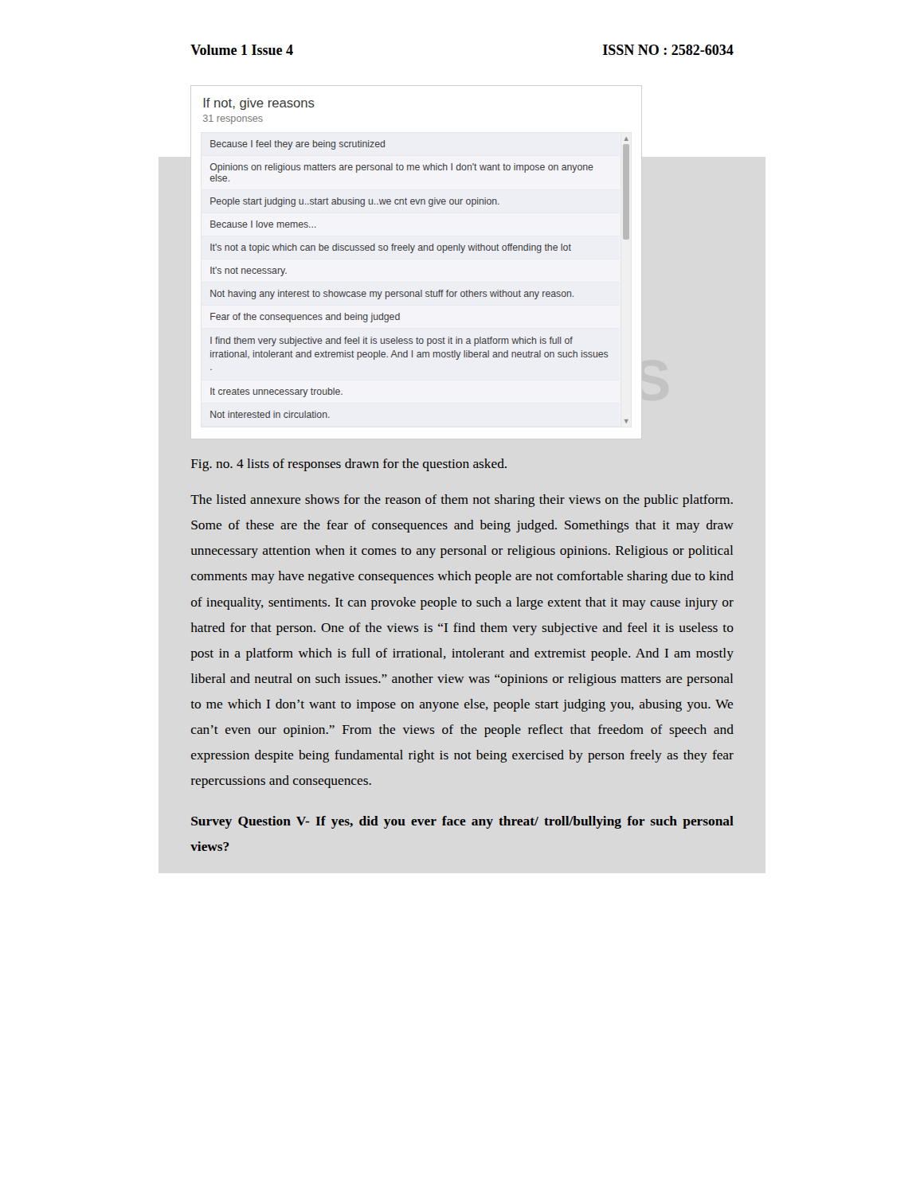Volume 1 Issue 4
ISSN NO : 2582-6034
LEGAL FOXES
YOUR MISSION YOUR SUCCESS
If not, give reasons
31 responses
▲
▼
Because I feel they are being scrutinized
Opinions on religious matters are personal to me which I don't want to impose on anyone else.
People start judging u..start abusing u..we cnt evn give our opinion.
Because I love memes...
It's not a topic which can be discussed so freely and openly without offending the lot
It's not necessary.
Not having any interest to showcase my personal stuff for others without any reason.
Fear of the consequences and being judged
I find them very subjective and feel it is useless to post it in a platform which is full of irrational, intolerant and extremist people. And I am mostly liberal and neutral on such issues .
It creates unnecessary trouble.
Not interested in circulation.
Fig. no. 4 lists of responses drawn for the question asked.
The listed annexure shows for the reason of them not sharing their views on the public platform. Some of these are the fear of consequences and being judged. Somethings that it may draw unnecessary attention when it comes to any personal or religious opinions. Religious or political comments may have negative consequences which people are not comfortable sharing due to kind of inequality, sentiments. It can provoke people to such a large extent that it may cause injury or hatred for that person. One of the views is “I find them very subjective and feel it is useless to post in a platform which is full of irrational, intolerant and extremist people. And I am mostly liberal and neutral on such issues.” another view was “opinions or religious matters are personal to me which I don’t want to impose on anyone else, people start judging you, abusing you. We can’t even our opinion.” From the views of the people reflect that freedom of speech and expression despite being fundamental right is not being exercised by person freely as they fear repercussions and consequences.
Survey Question V- If yes, did you ever face any threat/ troll/bullying for such personal views?